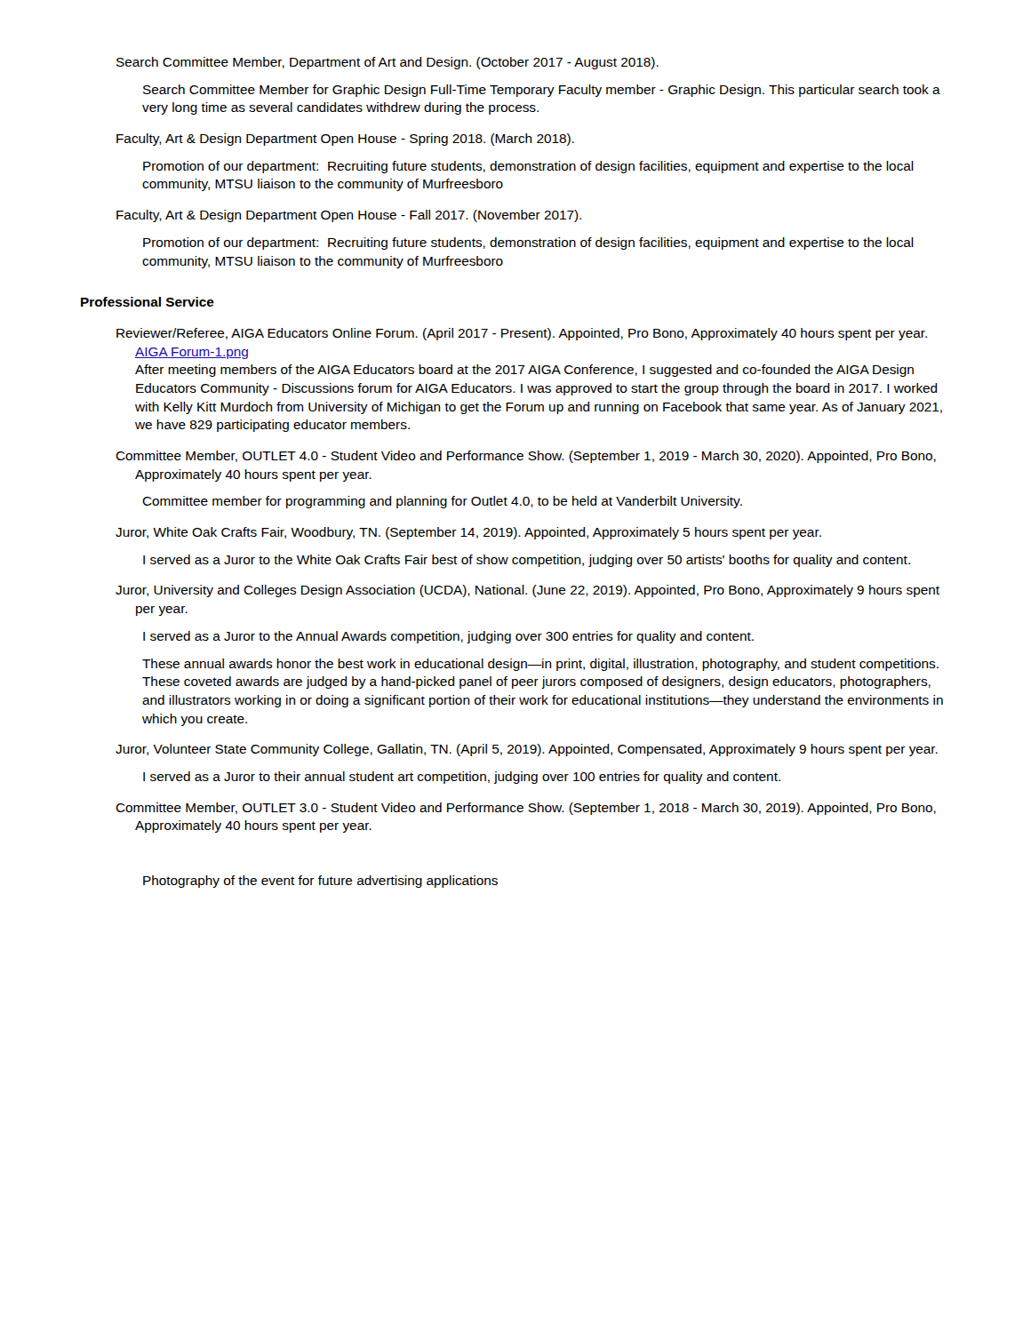Search Committee Member, Department of Art and Design. (October 2017 - August 2018).
Search Committee Member for Graphic Design Full-Time Temporary Faculty member - Graphic Design. This particular search took a very long time as several candidates withdrew during the process.
Faculty, Art & Design Department Open House - Spring 2018. (March 2018).
Promotion of our department: Recruiting future students, demonstration of design facilities, equipment and expertise to the local community, MTSU liaison to the community of Murfreesboro
Faculty, Art & Design Department Open House - Fall 2017. (November 2017).
Promotion of our department: Recruiting future students, demonstration of design facilities, equipment and expertise to the local community, MTSU liaison to the community of Murfreesboro
Professional Service
Reviewer/Referee, AIGA Educators Online Forum. (April 2017 - Present). Appointed, Pro Bono, Approximately 40 hours spent per year.
AIGA Forum-1.png
After meeting members of the AIGA Educators board at the 2017 AIGA Conference, I suggested and co-founded the AIGA Design Educators Community - Discussions forum for AIGA Educators. I was approved to start the group through the board in 2017. I worked with Kelly Kitt Murdoch from University of Michigan to get the Forum up and running on Facebook that same year. As of January 2021, we have 829 participating educator members.
Committee Member, OUTLET 4.0 - Student Video and Performance Show. (September 1, 2019 - March 30, 2020). Appointed, Pro Bono, Approximately 40 hours spent per year.
Committee member for programming and planning for Outlet 4.0, to be held at Vanderbilt University.
Juror, White Oak Crafts Fair, Woodbury, TN. (September 14, 2019). Appointed, Approximately 5 hours spent per year.
I served as a Juror to the White Oak Crafts Fair best of show competition, judging over 50 artists' booths for quality and content.
Juror, University and Colleges Design Association (UCDA), National. (June 22, 2019). Appointed, Pro Bono, Approximately 9 hours spent per year.
I served as a Juror to the Annual Awards competition, judging over 300 entries for quality and content.
These annual awards honor the best work in educational design—in print, digital, illustration, photography, and student competitions. These coveted awards are judged by a hand-picked panel of peer jurors composed of designers, design educators, photographers, and illustrators working in or doing a significant portion of their work for educational institutions—they understand the environments in which you create.
Juror, Volunteer State Community College, Gallatin, TN. (April 5, 2019). Appointed, Compensated, Approximately 9 hours spent per year.
I served as a Juror to their annual student art competition, judging over 100 entries for quality and content.
Committee Member, OUTLET 3.0 - Student Video and Performance Show. (September 1, 2018 - March 30, 2019). Appointed, Pro Bono, Approximately 40 hours spent per year.
Photography of the event for future advertising applications